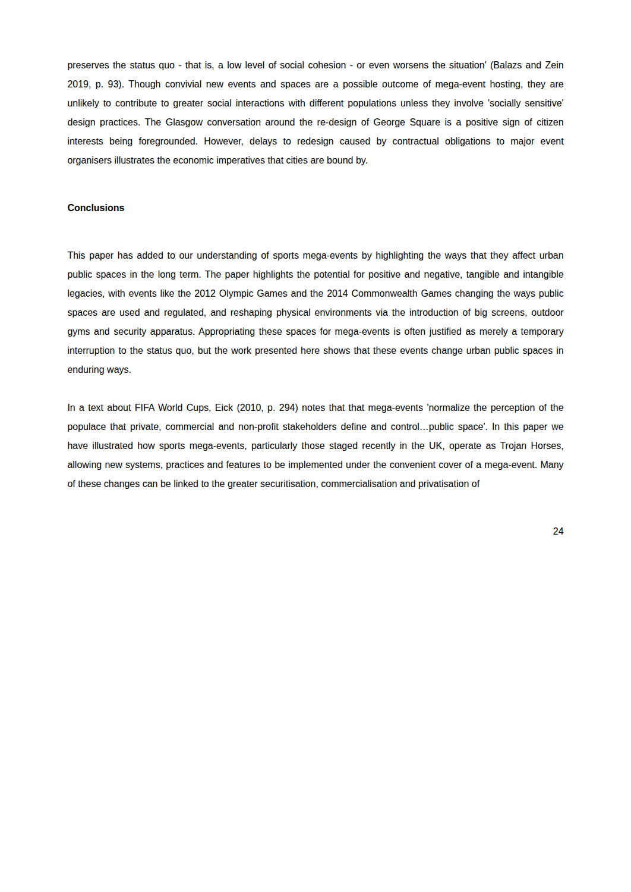preserves the status quo - that is, a low level of social cohesion - or even worsens the situation' (Balazs and Zein 2019, p. 93). Though convivial new events and spaces are a possible outcome of mega-event hosting, they are unlikely to contribute to greater social interactions with different populations unless they involve 'socially sensitive' design practices. The Glasgow conversation around the re-design of George Square is a positive sign of citizen interests being foregrounded. However, delays to redesign caused by contractual obligations to major event organisers illustrates the economic imperatives that cities are bound by.
Conclusions
This paper has added to our understanding of sports mega-events by highlighting the ways that they affect urban public spaces in the long term. The paper highlights the potential for positive and negative, tangible and intangible legacies, with events like the 2012 Olympic Games and the 2014 Commonwealth Games changing the ways public spaces are used and regulated, and reshaping physical environments via the introduction of big screens, outdoor gyms and security apparatus. Appropriating these spaces for mega-events is often justified as merely a temporary interruption to the status quo, but the work presented here shows that these events change urban public spaces in enduring ways.
In a text about FIFA World Cups, Eick (2010, p. 294) notes that that mega-events 'normalize the perception of the populace that private, commercial and non-profit stakeholders define and control…public space'. In this paper we have illustrated how sports mega-events, particularly those staged recently in the UK, operate as Trojan Horses, allowing new systems, practices and features to be implemented under the convenient cover of a mega-event. Many of these changes can be linked to the greater securitisation, commercialisation and privatisation of
24